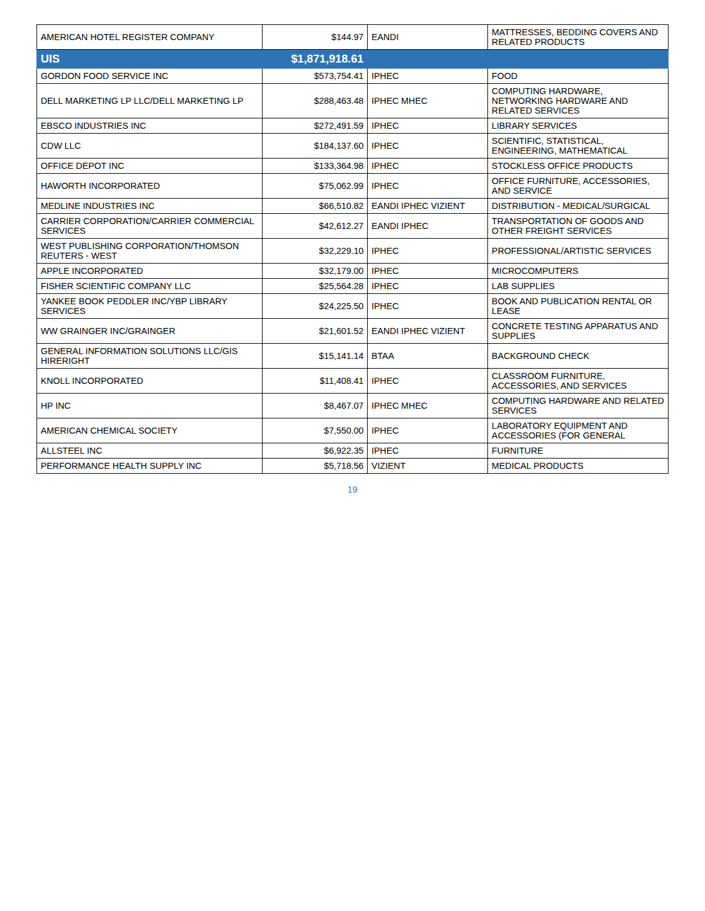| AMERICAN HOTEL REGISTER COMPANY | $144.97 | EANDI | MATTRESSES, BEDDING COVERS AND RELATED PRODUCTS |
| UIS | $1,871,918.61 | | |
| GORDON FOOD SERVICE INC | $573,754.41 | IPHEC | FOOD |
| DELL MARKETING LP LLC/DELL MARKETING LP | $288,463.48 | IPHEC MHEC | COMPUTING HARDWARE, NETWORKING HARDWARE AND RELATED SERVICES |
| EBSCO INDUSTRIES INC | $272,491.59 | IPHEC | LIBRARY SERVICES |
| CDW LLC | $184,137.60 | IPHEC | SCIENTIFIC, STATISTICAL, ENGINEERING, MATHEMATICAL |
| OFFICE DEPOT INC | $133,364.98 | IPHEC | STOCKLESS OFFICE PRODUCTS |
| HAWORTH INCORPORATED | $75,062.99 | IPHEC | OFFICE FURNITURE, ACCESSORIES, AND SERVICE |
| MEDLINE INDUSTRIES INC | $66,510.82 | EANDI IPHEC VIZIENT | DISTRIBUTION - MEDICAL/SURGICAL |
| CARRIER CORPORATION/CARRIER COMMERCIAL SERVICES | $42,612.27 | EANDI IPHEC | TRANSPORTATION OF GOODS AND OTHER FREIGHT SERVICES |
| WEST PUBLISHING CORPORATION/THOMSON REUTERS - WEST | $32,229.10 | IPHEC | PROFESSIONAL/ARTISTIC SERVICES |
| APPLE INCORPORATED | $32,179.00 | IPHEC | MICROCOMPUTERS |
| FISHER SCIENTIFIC COMPANY LLC | $25,564.28 | IPHEC | LAB SUPPLIES |
| YANKEE BOOK PEDDLER INC/YBP LIBRARY SERVICES | $24,225.50 | IPHEC | BOOK AND PUBLICATION RENTAL OR LEASE |
| WW GRAINGER INC/GRAINGER | $21,601.52 | EANDI IPHEC VIZIENT | CONCRETE TESTING APPARATUS AND SUPPLIES |
| GENERAL INFORMATION SOLUTIONS LLC/GIS HIRERIGHT | $15,141.14 | BTAA | BACKGROUND CHECK |
| KNOLL INCORPORATED | $11,408.41 | IPHEC | CLASSROOM FURNITURE, ACCESSORIES, AND SERVICES |
| HP INC | $8,467.07 | IPHEC MHEC | COMPUTING HARDWARE AND RELATED SERVICES |
| AMERICAN CHEMICAL SOCIETY | $7,550.00 | IPHEC | LABORATORY EQUIPMENT AND ACCESSORIES (FOR GENERAL |
| ALLSTEEL INC | $6,922.35 | IPHEC | FURNITURE |
| PERFORMANCE HEALTH SUPPLY INC | $5,718.56 | VIZIENT | MEDICAL PRODUCTS |
19